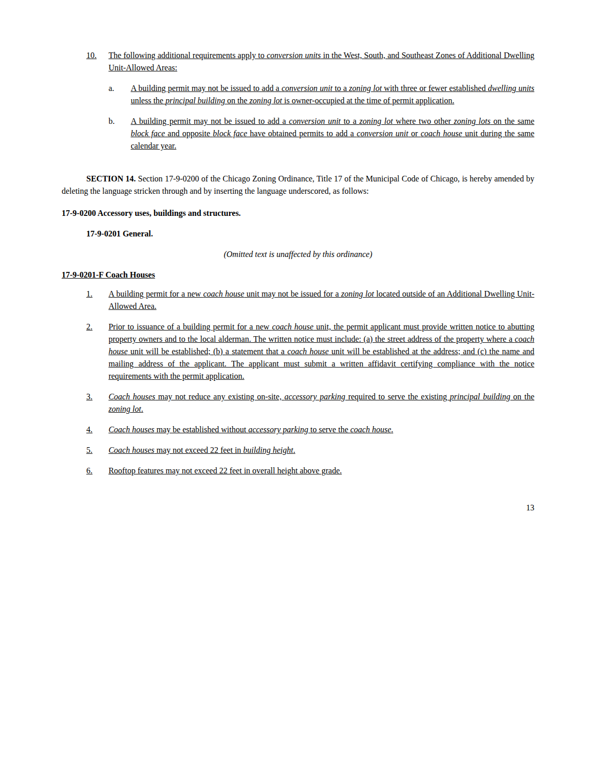10.
The following additional requirements apply to conversion units in the West, South, and Southeast Zones of Additional Dwelling Unit-Allowed Areas:
a.
A building permit may not be issued to add a conversion unit to a zoning lot with three or fewer established dwelling units unless the principal building on the zoning lot is owner-occupied at the time of permit application.
b.
A building permit may not be issued to add a conversion unit to a zoning lot where two other zoning lots on the same block face and opposite block face have obtained permits to add a conversion unit or coach house unit during the same calendar year.
SECTION 14. Section 17-9-0200 of the Chicago Zoning Ordinance, Title 17 of the Municipal Code of Chicago, is hereby amended by deleting the language stricken through and by inserting the language underscored, as follows:
17-9-0200 Accessory uses, buildings and structures.
17-9-0201 General.
(Omitted text is unaffected by this ordinance)
17-9-0201-F Coach Houses
1.
A building permit for a new coach house unit may not be issued for a zoning lot located outside of an Additional Dwelling Unit-Allowed Area.
2.
Prior to issuance of a building permit for a new coach house unit, the permit applicant must provide written notice to abutting property owners and to the local alderman. The written notice must include: (a) the street address of the property where a coach house unit will be established; (b) a statement that a coach house unit will be established at the address; and (c) the name and mailing address of the applicant. The applicant must submit a written affidavit certifying compliance with the notice requirements with the permit application.
3.
Coach houses may not reduce any existing on-site, accessory parking required to serve the existing principal building on the zoning lot.
4.
Coach houses may be established without accessory parking to serve the coach house.
5.
Coach houses may not exceed 22 feet in building height.
6.
Rooftop features may not exceed 22 feet in overall height above grade.
13